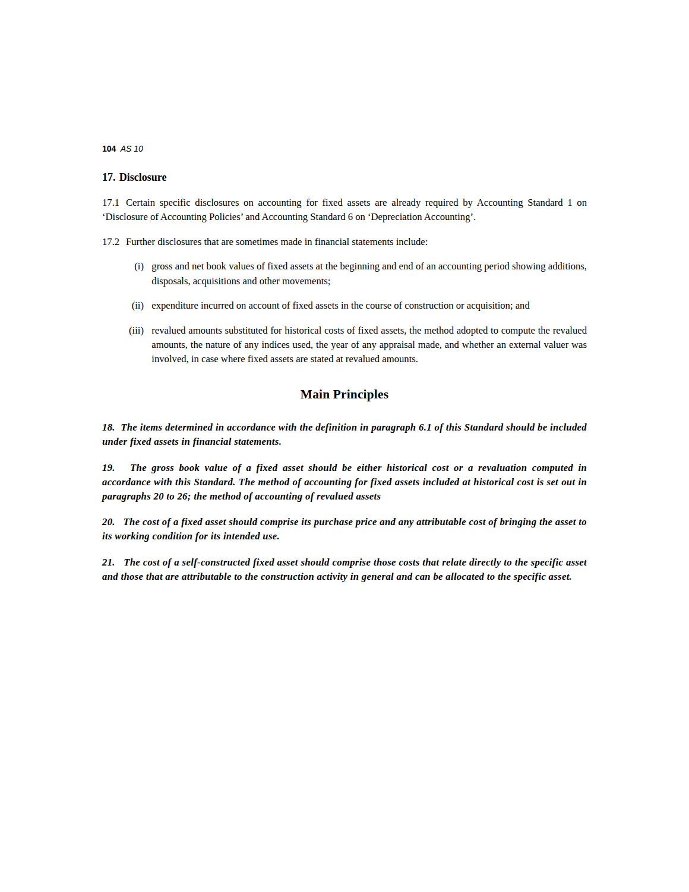104 AS 10
17. Disclosure
17.1 Certain specific disclosures on accounting for fixed assets are already required by Accounting Standard 1 on ‘Disclosure of Accounting Policies’ and Accounting Standard 6 on ‘Depreciation Accounting’.
17.2 Further disclosures that are sometimes made in financial statements include:
(i) gross and net book values of fixed assets at the beginning and end of an accounting period showing additions, disposals, acquisitions and other movements;
(ii) expenditure incurred on account of fixed assets in the course of construction or acquisition; and
(iii) revalued amounts substituted for historical costs of fixed assets, the method adopted to compute the revalued amounts, the nature of any indices used, the year of any appraisal made, and whether an external valuer was involved, in case where fixed assets are stated at revalued amounts.
Main Principles
18. The items determined in accordance with the definition in paragraph 6.1 of this Standard should be included under fixed assets in financial statements.
19. The gross book value of a fixed asset should be either historical cost or a revaluation computed in accordance with this Standard. The method of accounting for fixed assets included at historical cost is set out in paragraphs 20 to 26; the method of accounting of revalued assets
20. The cost of a fixed asset should comprise its purchase price and any attributable cost of bringing the asset to its working condition for its intended use.
21. The cost of a self-constructed fixed asset should comprise those costs that relate directly to the specific asset and those that are attributable to the construction activity in general and can be allocated to the specific asset.